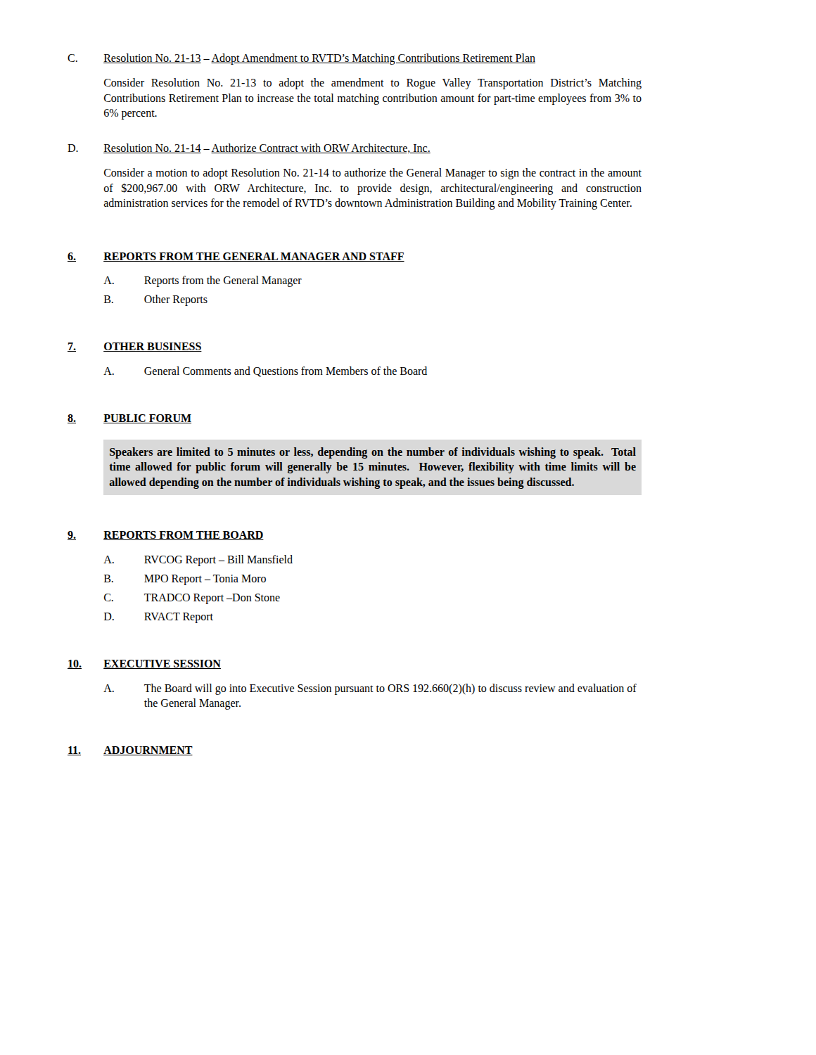C.
Resolution No. 21-13
Resolution No. 21-13 – Adopt Amendment to RVTD’s Matching Contributions Retirement Plan
C.
Resolution No. 21-13 – Adopt Amendment to RVTD’s Matching Contributions Retirement Plan
Consider Resolution No. 21-13 to adopt the amendment to Rogue Valley Transportation District’s Matching Contributions Retirement Plan to increase the total matching contribution amount for part-time employees from 3% to 6% percent.
D.
Resolution No. 21-14 – Authorize Contract with ORW Architecture, Inc.
Consider a motion to adopt Resolution No. 21-14 to authorize the General Manager to sign the contract in the amount of $200,967.00 with ORW Architecture, Inc. to provide design, architectural/engineering and construction administration services for the remodel of RVTD’s downtown Administration Building and Mobility Training Center.
6.
REPORTS FROM THE GENERAL MANAGER AND STAFF
A.
Reports from the General Manager
B.
Other Reports
7.
OTHER BUSINESS
A.
General Comments and Questions from Members of the Board
8.
PUBLIC FORUM
Speakers are limited to 5 minutes or less, depending on the number of individuals wishing to speak. Total time allowed for public forum will generally be 15 minutes. However, flexibility with time limits will be allowed depending on the number of individuals wishing to speak, and the issues being discussed.
9.
REPORTS FROM THE BOARD
A.
RVCOG Report – Bill Mansfield
B.
MPO Report – Tonia Moro
C.
TRADCO Report –Don Stone
D.
RVACT Report
10.
EXECUTIVE SESSION
A.
The Board will go into Executive Session pursuant to ORS 192.660(2)(h) to discuss review and evaluation of the General Manager.
11.
ADJOURNMENT